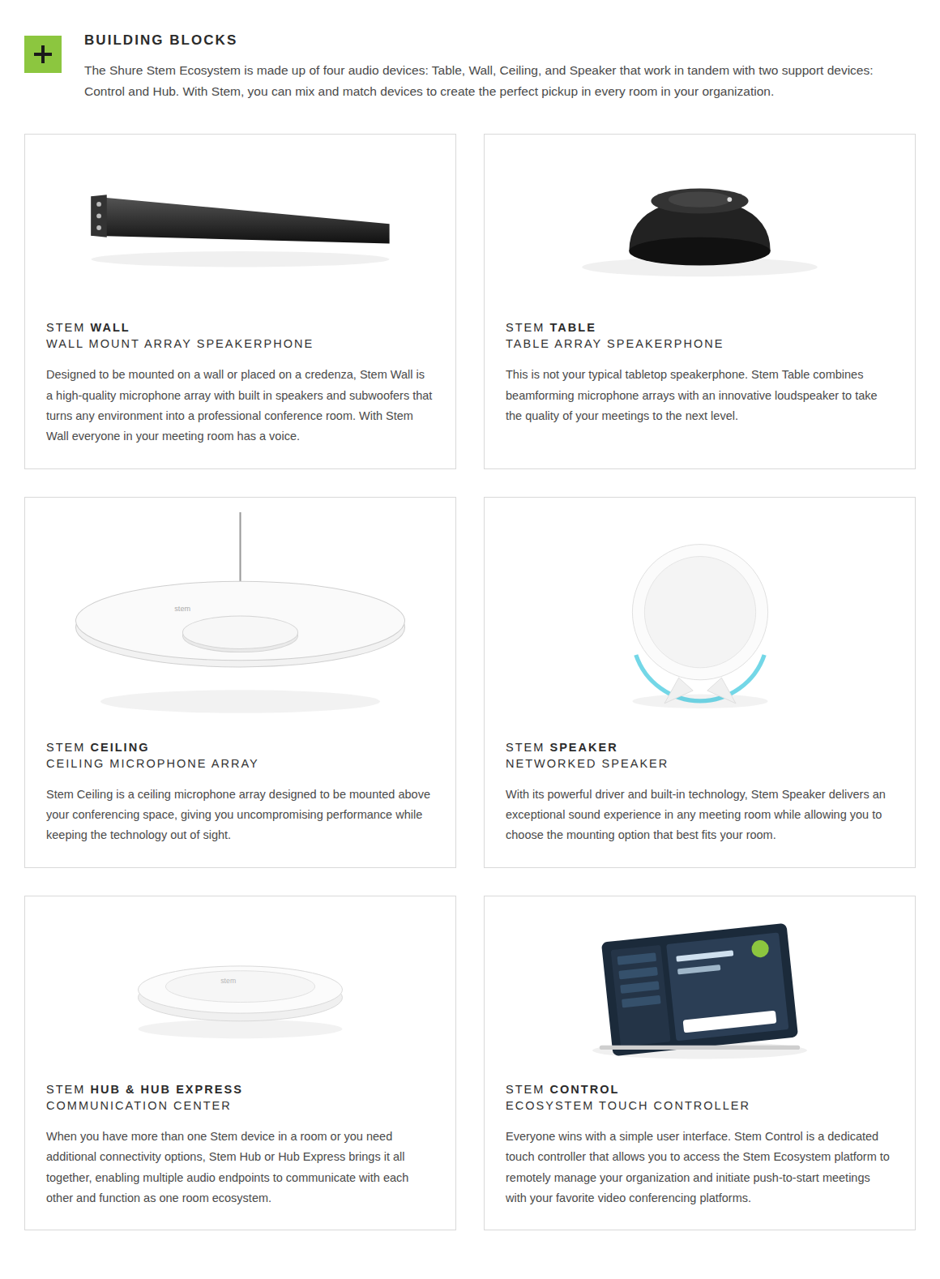Building Blocks
The Shure Stem Ecosystem is made up of four audio devices: Table, Wall, Ceiling, and Speaker that work in tandem with two support devices: Control and Hub. With Stem, you can mix and match devices to create the perfect pickup in every room in your organization.
Stem Wall
Wall Mount Array Speakerphone
Designed to be mounted on a wall or placed on a credenza, Stem Wall is a high-quality microphone array with built in speakers and subwoofers that turns any environment into a professional conference room. With Stem Wall everyone in your meeting room has a voice.
Stem Table
Table Array Speakerphone
This is not your typical tabletop speakerphone. Stem Table combines beamforming microphone arrays with an innovative loudspeaker to take the quality of your meetings to the next level.
Stem Ceiling
Ceiling Microphone Array
Stem Ceiling is a ceiling microphone array designed to be mounted above your conferencing space, giving you uncompromising performance while keeping the technology out of sight.
Stem Speaker
Networked Speaker
With its powerful driver and built-in technology, Stem Speaker delivers an exceptional sound experience in any meeting room while allowing you to choose the mounting option that best fits your room.
Stem Hub & Hub Express
Communication Center
When you have more than one Stem device in a room or you need additional connectivity options, Stem Hub or Hub Express brings it all together, enabling multiple audio endpoints to communicate with each other and function as one room ecosystem.
Stem Control
Ecosystem Touch Controller
Everyone wins with a simple user interface. Stem Control is a dedicated touch controller that allows you to access the Stem Ecosystem platform to remotely manage your organization and initiate push-to-start meetings with your favorite video conferencing platforms.